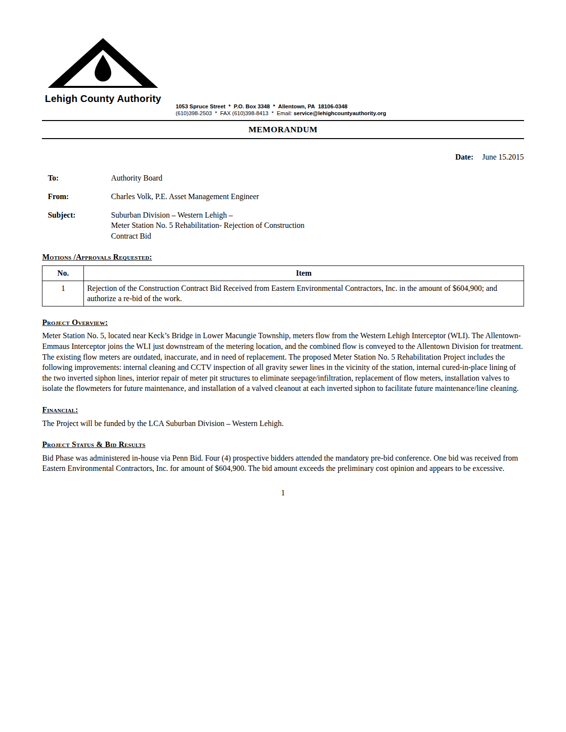Lehigh County Authority
1053 Spruce Street * P.O. Box 3348 * Allentown, PA 18106-0348
(610)398-2503 * FAX (610)398-8413 * Email: service@lehighcountyauthority.org
MEMORANDUM
Date: June 15.2015
To:
Authority Board
From:
Charles Volk, P.E. Asset Management Engineer
Subject:
Suburban Division – Western Lehigh – Meter Station No. 5 Rehabilitation- Rejection of Construction Contract Bid
Motions /Approvals Requested:
| No. | Item |
| --- | --- |
| 1 | Rejection of the Construction Contract Bid Received from Eastern Environmental Contractors, Inc. in the amount of $604,900; and authorize a re-bid of the work. |
Project Overview:
Meter Station No. 5, located near Keck’s Bridge in Lower Macungie Township, meters flow from the Western Lehigh Interceptor (WLI). The Allentown-Emmaus Interceptor joins the WLI just downstream of the metering location, and the combined flow is conveyed to the Allentown Division for treatment. The existing flow meters are outdated, inaccurate, and in need of replacement. The proposed Meter Station No. 5 Rehabilitation Project includes the following improvements: internal cleaning and CCTV inspection of all gravity sewer lines in the vicinity of the station, internal cured-in-place lining of the two inverted siphon lines, interior repair of meter pit structures to eliminate seepage/infiltration, replacement of flow meters, installation valves to isolate the flowmeters for future maintenance, and installation of a valved cleanout at each inverted siphon to facilitate future maintenance/line cleaning.
Financial:
The Project will be funded by the LCA Suburban Division – Western Lehigh.
Project Status & Bid Results
Bid Phase was administered in-house via Penn Bid. Four (4) prospective bidders attended the mandatory pre-bid conference. One bid was received from Eastern Environmental Contractors, Inc. for amount of $604,900. The bid amount exceeds the preliminary cost opinion and appears to be excessive.
1